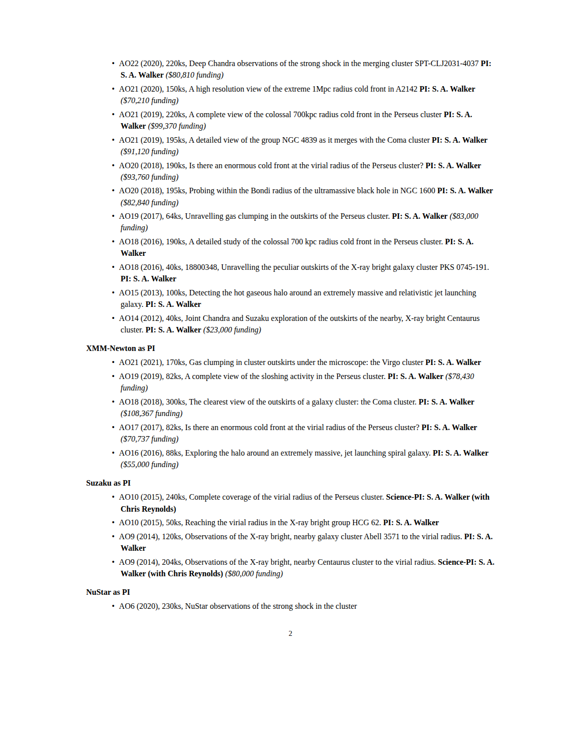AO22 (2020), 220ks, Deep Chandra observations of the strong shock in the merging cluster SPT-CLJ2031-4037 PI: S. A. Walker ($80,810 funding)
AO21 (2020), 150ks, A high resolution view of the extreme 1Mpc radius cold front in A2142 PI: S. A. Walker ($70,210 funding)
AO21 (2019), 220ks, A complete view of the colossal 700kpc radius cold front in the Perseus cluster PI: S. A. Walker ($99,370 funding)
AO21 (2019), 195ks, A detailed view of the group NGC 4839 as it merges with the Coma cluster PI: S. A. Walker ($91,120 funding)
AO20 (2018), 190ks, Is there an enormous cold front at the virial radius of the Perseus cluster? PI: S. A. Walker ($93,760 funding)
AO20 (2018), 195ks, Probing within the Bondi radius of the ultramassive black hole in NGC 1600 PI: S. A. Walker ($82,840 funding)
AO19 (2017), 64ks, Unravelling gas clumping in the outskirts of the Perseus cluster. PI: S. A. Walker ($83,000 funding)
AO18 (2016), 190ks, A detailed study of the colossal 700 kpc radius cold front in the Perseus cluster. PI: S. A. Walker
AO18 (2016), 40ks, 18800348, Unravelling the peculiar outskirts of the X-ray bright galaxy cluster PKS 0745-191. PI: S. A. Walker
AO15 (2013), 100ks, Detecting the hot gaseous halo around an extremely massive and relativistic jet launching galaxy. PI: S. A. Walker
AO14 (2012), 40ks, Joint Chandra and Suzaku exploration of the outskirts of the nearby, X-ray bright Centaurus cluster. PI: S. A. Walker ($23,000 funding)
XMM-Newton as PI
AO21 (2021), 170ks, Gas clumping in cluster outskirts under the microscope: the Virgo cluster PI: S. A. Walker
AO19 (2019), 82ks, A complete view of the sloshing activity in the Perseus cluster. PI: S. A. Walker ($78,430 funding)
AO18 (2018), 300ks, The clearest view of the outskirts of a galaxy cluster: the Coma cluster. PI: S. A. Walker ($108,367 funding)
AO17 (2017), 82ks, Is there an enormous cold front at the virial radius of the Perseus cluster? PI: S. A. Walker ($70,737 funding)
AO16 (2016), 88ks, Exploring the halo around an extremely massive, jet launching spiral galaxy. PI: S. A. Walker ($55,000 funding)
Suzaku as PI
AO10 (2015), 240ks, Complete coverage of the virial radius of the Perseus cluster. Science-PI: S. A. Walker (with Chris Reynolds)
AO10 (2015), 50ks, Reaching the virial radius in the X-ray bright group HCG 62. PI: S. A. Walker
AO9 (2014), 120ks, Observations of the X-ray bright, nearby galaxy cluster Abell 3571 to the virial radius. PI: S. A. Walker
AO9 (2014), 204ks, Observations of the X-ray bright, nearby Centaurus cluster to the virial radius. Science-PI: S. A. Walker (with Chris Reynolds) ($80,000 funding)
NuStar as PI
AO6 (2020), 230ks, NuStar observations of the strong shock in the cluster
2